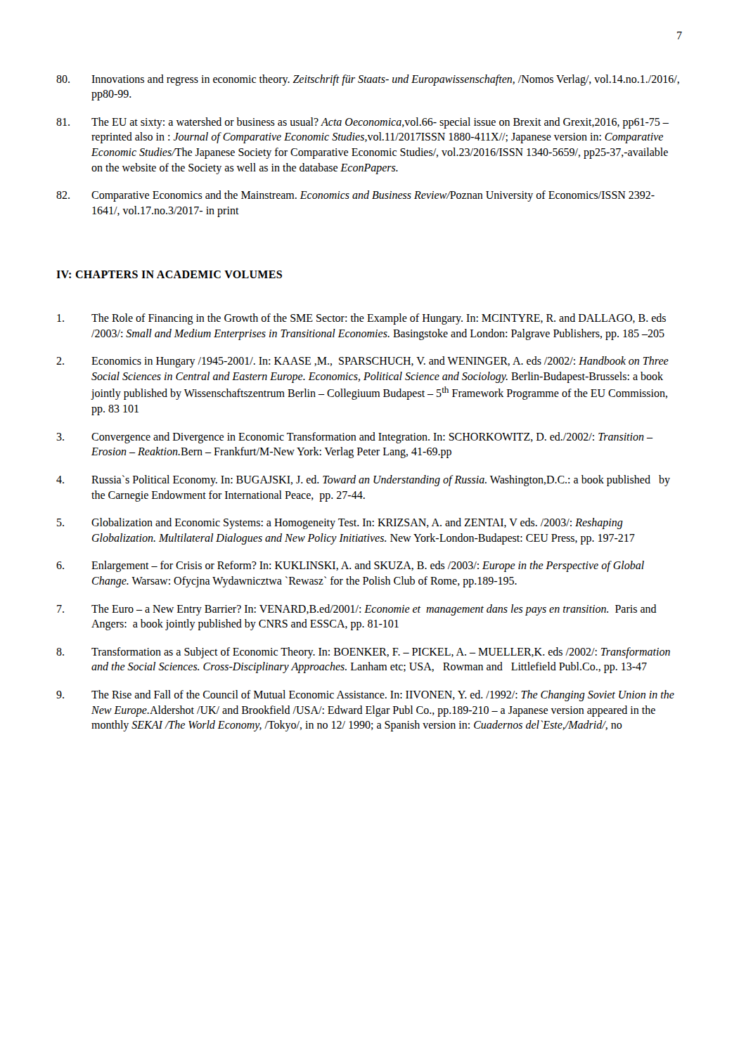7
80. Innovations and regress in economic theory. Zeitschrift für Staats- und Europawissenschaften, /Nomos Verlag/, vol.14.no.1./2016/, pp80-99.
81. The EU at sixty: a watershed or business as usual? Acta Oeconomica, vol.66- special issue on Brexit and Grexit,2016, pp61-75 – reprinted also in : Journal of Comparative Economic Studies, vol.11/2017ISSN 1880-411X//; Japanese version in: Comparative Economic Studies/The Japanese Society for Comparative Economic Studies/, vol.23/2016/ISSN 1340-5659/, pp25-37,-available on the website of the Society as well as in the database EconPapers.
82. Comparative Economics and the Mainstream. Economics and Business Review/Poznan University of Economics/ISSN 2392-1641/, vol.17.no.3/2017- in print
IV: CHAPTERS IN ACADEMIC VOLUMES
1. The Role of Financing in the Growth of the SME Sector: the Example of Hungary. In: MCINTYRE, R. and DALLAGO, B. eds /2003/: Small and Medium Enterprises in Transitional Economies. Basingstoke and London: Palgrave Publishers, pp. 185 –205
2. Economics in Hungary /1945-2001/. In: KAASE ,M., SPARSCHUCH, V. and WENINGER, A. eds /2002/: Handbook on Three Social Sciences in Central and Eastern Europe. Economics, Political Science and Sociology. Berlin-Budapest-Brussels: a book jointly published by Wissenschaftszentrum Berlin – Collegiuum Budapest – 5th Framework Programme of the EU Commission, pp. 83 101
3. Convergence and Divergence in Economic Transformation and Integration. In: SCHORKOWITZ, D. ed./2002/: Transition – Erosion – Reaktion. Bern – Frankfurt/M-New York: Verlag Peter Lang, 41-69.pp
4. Russia`s Political Economy. In: BUGAJSKI, J. ed. Toward an Understanding of Russia. Washington,D.C.: a book published by the Carnegie Endowment for International Peace, pp. 27-44.
5. Globalization and Economic Systems: a Homogeneity Test. In: KRIZSAN, A. and ZENTAI, V eds. /2003/: Reshaping Globalization. Multilateral Dialogues and New Policy Initiatives. New York-London-Budapest: CEU Press, pp. 197-217
6. Enlargement – for Crisis or Reform? In: KUKLINSKI, A. and SKUZA, B. eds /2003/: Europe in the Perspective of Global Change. Warsaw: Ofycjna Wydawnicztwa `Rewasz` for the Polish Club of Rome, pp.189-195.
7. The Euro – a New Entry Barrier? In: VENARD,B.ed/2001/: Economie et management dans les pays en transition. Paris and Angers: a book jointly published by CNRS and ESSCA, pp. 81-101
8. Transformation as a Subject of Economic Theory. In: BOENKER, F. – PICKEL, A. – MUELLER,K. eds /2002/: Transformation and the Social Sciences. Cross-Disciplinary Approaches. Lanham etc; USA, Rowman and Littlefield Publ.Co., pp. 13-47
9. The Rise and Fall of the Council of Mutual Economic Assistance. In: IIVONEN, Y. ed. /1992/: The Changing Soviet Union in the New Europe. Aldershot /UK/ and Brookfield /USA/: Edward Elgar Publ Co., pp.189-210 – a Japanese version appeared in the monthly SEKAI /The World Economy, /Tokyo/, in no 12/ 1990; a Spanish version in: Cuadernos del`Este,/Madrid/, no